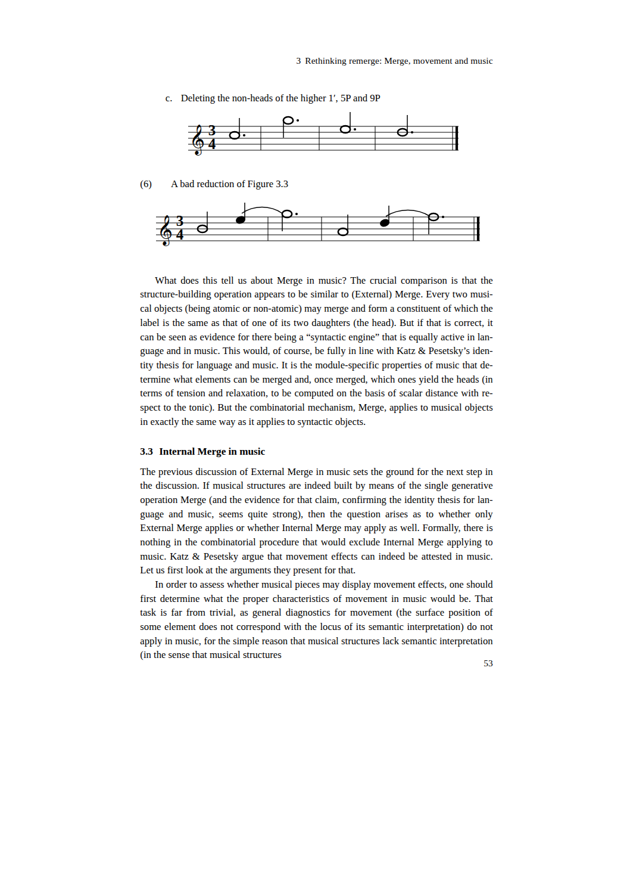3 Rethinking remerge: Merge, movement and music
c. Deleting the non-heads of the higher 1′, 5P and 9P
𝄞 3 4
(6)
A bad reduction of Figure 3.3
𝄞 3 4
What does this tell us about Merge in music? The crucial comparison is that the structure-building operation appears to be similar to (External) Merge. Every two musical objects (being atomic or non-atomic) may merge and form a constituent of which the label is the same as that of one of its two daughters (the head). But if that is correct, it can be seen as evidence for there being a “syntactic engine” that is equally active in language and in music. This would, of course, be fully in line with Katz & Pesetsky’s identity thesis for language and music. It is the module-specific properties of music that determine what elements can be merged and, once merged, which ones yield the heads (in terms of tension and relaxation, to be computed on the basis of scalar distance with respect to the tonic). But the combinatorial mechanism, Merge, applies to musical objects in exactly the same way as it applies to syntactic objects.
3.3 Internal Merge in music
The previous discussion of External Merge in music sets the ground for the next step in the discussion. If musical structures are indeed built by means of the single generative operation Merge (and the evidence for that claim, confirming the identity thesis for language and music, seems quite strong), then the question arises as to whether only External Merge applies or whether Internal Merge may apply as well. Formally, there is nothing in the combinatorial procedure that would exclude Internal Merge applying to music. Katz & Pesetsky argue that movement effects can indeed be attested in music. Let us first look at the arguments they present for that.
In order to assess whether musical pieces may display movement effects, one should first determine what the proper characteristics of movement in music would be. That task is far from trivial, as general diagnostics for movement (the surface position of some element does not correspond with the locus of its semantic interpretation) do not apply in music, for the simple reason that musical structures lack semantic interpretation (in the sense that musical structures
53